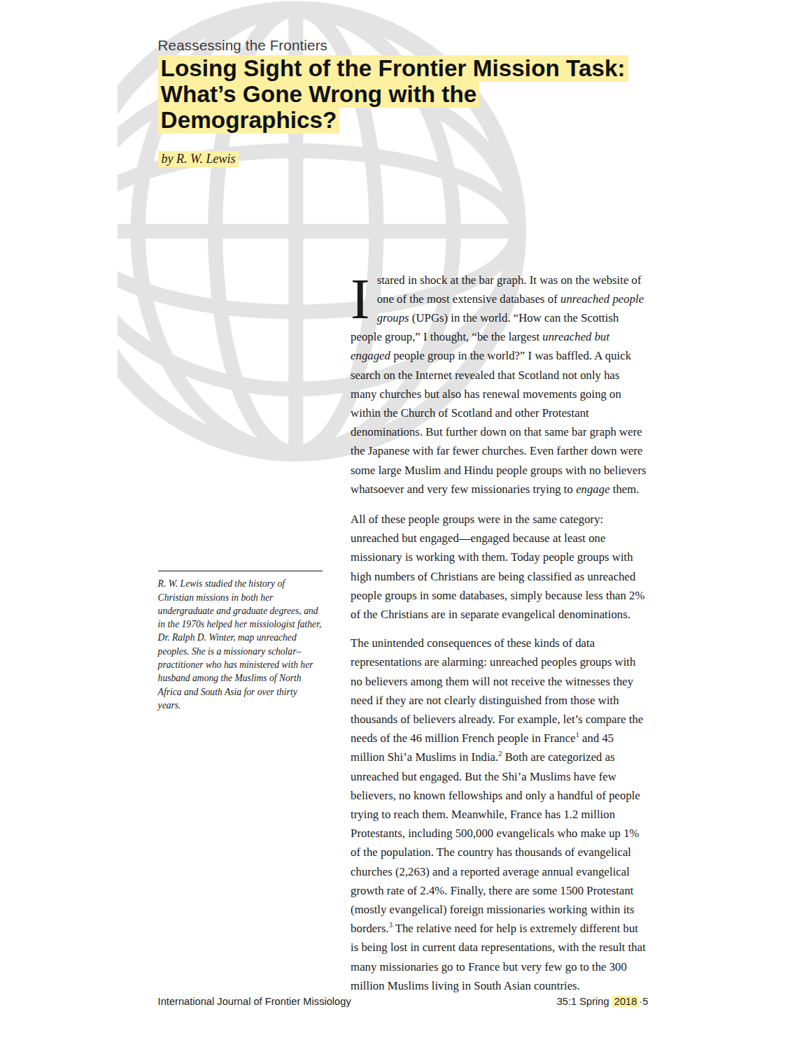Reassessing the Frontiers
Losing Sight of the Frontier Mission Task:
What’s Gone Wrong with the Demographics?
by R. W. Lewis
R. W. Lewis studied the history of Christian missions in both her undergraduate and graduate degrees, and in the 1970s helped her missiologist father, Dr. Ralph D. Winter, map unreached peoples. She is a missionary scholar–practitioner who has ministered with her husband among the Muslims of North Africa and South Asia for over thirty years.
Istared in shock at the bar graph. It was on the website of one of the most extensive databases of unreached people groups (UPGs) in the world. “How can the Scottish people group,” I thought, “be the largest unreached but engaged people group in the world?” I was baffled. A quick search on the Internet revealed that Scotland not only has many churches but also has renewal movements going on within the Church of Scotland and other Protestant denominations. But further down on that same bar graph were the Japanese with far fewer churches. Even farther down were some large Muslim and Hindu people groups with no believers whatsoever and very few missionaries trying to engage them.
All of these people groups were in the same category: unreached but engaged—engaged because at least one missionary is working with them. Today people groups with high numbers of Christians are being classified as unreached people groups in some databases, simply because less than 2% of the Christians are in separate evangelical denominations.
The unintended consequences of these kinds of data representations are alarming: unreached peoples groups with no believers among them will not receive the witnesses they need if they are not clearly distinguished from those with thousands of believers already. For example, let’s compare the needs of the 46 million French people in France1 and 45 million Shi’a Muslims in India.2 Both are categorized as unreached but engaged. But the Shi’a Muslims have few believers, no known fellowships and only a handful of people trying to reach them. Meanwhile, France has 1.2 million Protestants, including 500,000 evangelicals who make up 1% of the population. The country has thousands of evangelical churches (2,263) and a reported average annual evangelical growth rate of 2.4%. Finally, there are some 1500 Protestant (mostly evangelical) foreign missionaries working within its borders.3 The relative need for help is extremely different but is being lost in current data representations, with the result that many missionaries go to France but very few go to the 300 million Muslims living in South Asian countries.
International Journal of Frontier Missiology
35:1 Spring 2018·5